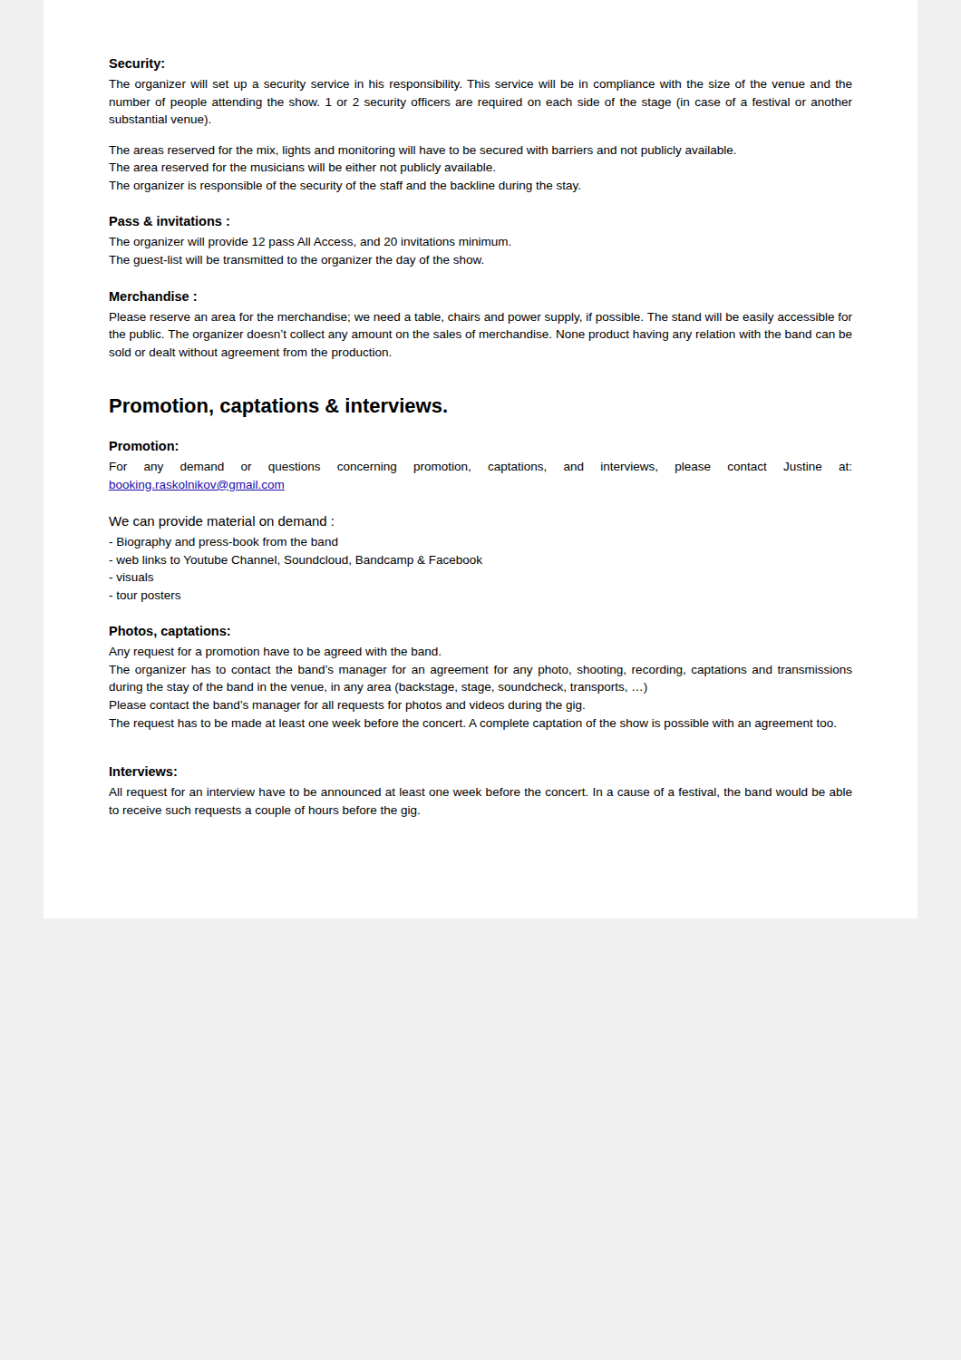Security:
The organizer will set up a security service in his responsibility. This service will be in compliance with the size of the venue and the number of people attending the show. 1 or 2 security officers are required on each side of the stage (in case of a festival or another substantial venue).
The areas reserved for the mix, lights and monitoring will have to be secured with barriers and not publicly available.
The area reserved for the musicians will be either not publicly available.
The organizer is responsible of the security of the staff and the backline during the stay.
Pass & invitations :
The organizer will provide 12 pass All Access, and 20 invitations minimum.
The guest-list will be transmitted to the organizer the day of the show.
Merchandise :
Please reserve an area for the merchandise; we need a table, chairs and power supply, if possible. The stand will be easily accessible for the public. The organizer doesn’t collect any amount on the sales of merchandise. None product having any relation with the band can be sold or dealt without agreement from the production.
Promotion, captations & interviews.
Promotion:
For any demand or questions concerning promotion, captations, and interviews, please contact Justine at: booking.raskolnikov@gmail.com
We can provide material on demand :
- Biography and press-book from the band
- web links to Youtube Channel, Soundcloud, Bandcamp & Facebook
- visuals
- tour posters
Photos, captations:
Any request for a promotion have to be agreed with the band.
The organizer has to contact the band’s manager for an agreement for any photo, shooting, recording, captations and transmissions during the stay of the band in the venue, in any area (backstage, stage, soundcheck, transports, …)
Please contact the band’s manager for all requests for photos and videos during the gig.
The request has to be made at least one week before the concert. A complete captation of the show is possible with an agreement too.
Interviews:
All request for an interview have to be announced at least one week before the concert. In a cause of a festival, the band would be able to receive such requests a couple of hours before the gig.